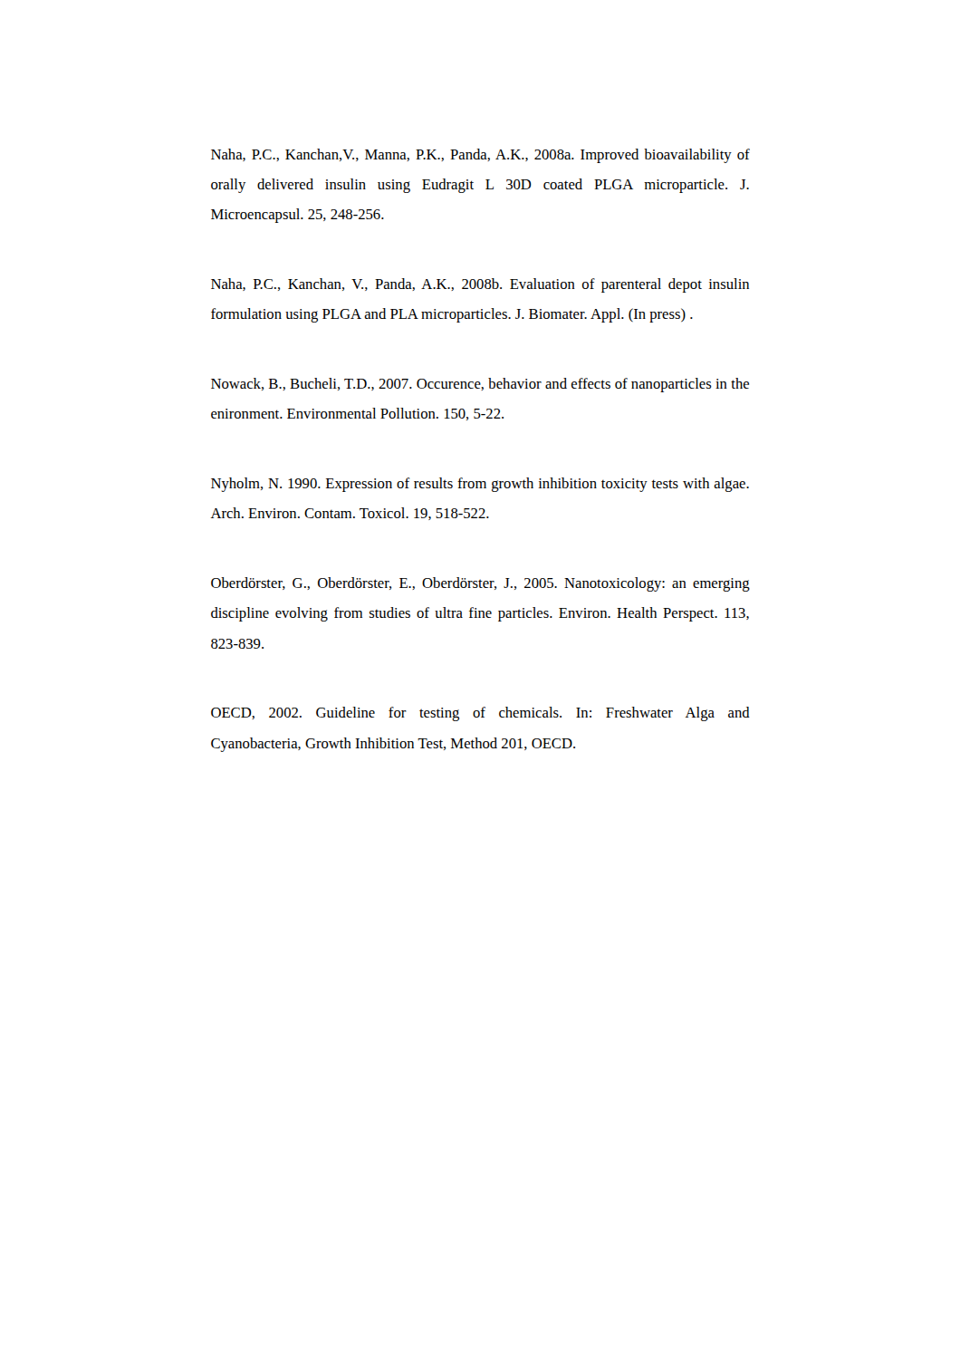Naha, P.C., Kanchan,V., Manna, P.K., Panda, A.K., 2008a. Improved bioavailability of orally delivered insulin using Eudragit L 30D coated PLGA microparticle. J. Microencapsul. 25, 248-256.
Naha, P.C., Kanchan, V., Panda, A.K., 2008b. Evaluation of parenteral depot insulin formulation using PLGA and PLA microparticles. J. Biomater. Appl. (In press) .
Nowack, B., Bucheli, T.D., 2007. Occurence, behavior and effects of nanoparticles in the enironment. Environmental Pollution. 150, 5-22.
Nyholm, N. 1990. Expression of results from growth inhibition toxicity tests with algae. Arch. Environ. Contam. Toxicol. 19, 518-522.
Oberdörster, G., Oberdörster, E., Oberdörster, J., 2005. Nanotoxicology: an emerging discipline evolving from studies of ultra fine particles. Environ. Health Perspect. 113, 823-839.
OECD, 2002. Guideline for testing of chemicals. In: Freshwater Alga and Cyanobacteria, Growth Inhibition Test, Method 201, OECD.